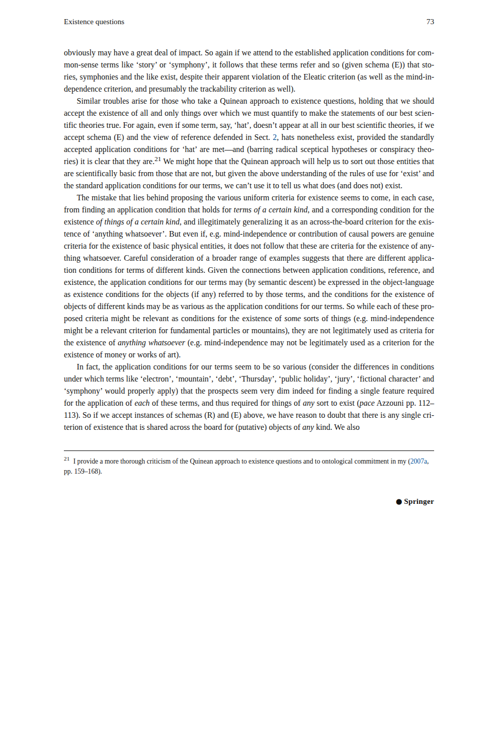Existence questions 73
obviously may have a great deal of impact. So again if we attend to the established application conditions for common-sense terms like ‘story’ or ‘symphony’, it follows that these terms refer and so (given schema (E)) that stories, symphonies and the like exist, despite their apparent violation of the Eleatic criterion (as well as the mind-independence criterion, and presumably the trackability criterion as well).
Similar troubles arise for those who take a Quinean approach to existence questions, holding that we should accept the existence of all and only things over which we must quantify to make the statements of our best scientific theories true. For again, even if some term, say, ‘hat’, doesn’t appear at all in our best scientific theories, if we accept schema (E) and the view of reference defended in Sect. 2, hats nonetheless exist, provided the standardly accepted application conditions for ‘hat’ are met—and (barring radical sceptical hypotheses or conspiracy theories) it is clear that they are.21 We might hope that the Quinean approach will help us to sort out those entities that are scientifically basic from those that are not, but given the above understanding of the rules of use for ‘exist’ and the standard application conditions for our terms, we can’t use it to tell us what does (and does not) exist.
The mistake that lies behind proposing the various uniform criteria for existence seems to come, in each case, from finding an application condition that holds for terms of a certain kind, and a corresponding condition for the existence of things of a certain kind, and illegitimately generalizing it as an across-the-board criterion for the existence of ‘anything whatsoever’. But even if, e.g. mind-independence or contribution of causal powers are genuine criteria for the existence of basic physical entities, it does not follow that these are criteria for the existence of anything whatsoever. Careful consideration of a broader range of examples suggests that there are different application conditions for terms of different kinds. Given the connections between application conditions, reference, and existence, the application conditions for our terms may (by semantic descent) be expressed in the object-language as existence conditions for the objects (if any) referred to by those terms, and the conditions for the existence of objects of different kinds may be as various as the application conditions for our terms. So while each of these proposed criteria might be relevant as conditions for the existence of some sorts of things (e.g. mind-independence might be a relevant criterion for fundamental particles or mountains), they are not legitimately used as criteria for the existence of anything whatsoever (e.g. mind-independence may not be legitimately used as a criterion for the existence of money or works of art).
In fact, the application conditions for our terms seem to be so various (consider the differences in conditions under which terms like ‘electron’, ‘mountain’, ‘debt’, ‘Thursday’, ‘public holiday’, ‘jury’, ‘fictional character’ and ‘symphony’ would properly apply) that the prospects seem very dim indeed for finding a single feature required for the application of each of these terms, and thus required for things of any sort to exist (pace Azzouni pp. 112–113). So if we accept instances of schemas (R) and (E) above, we have reason to doubt that there is any single criterion of existence that is shared across the board for (putative) objects of any kind. We also
21 I provide a more thorough criticism of the Quinean approach to existence questions and to ontological commitment in my (2007a, pp. 159–168).
Springer